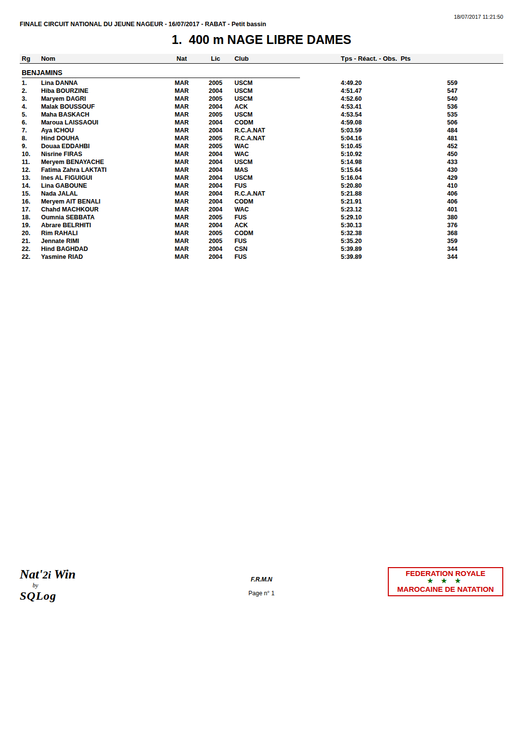18/07/2017 11:21:50
FINALE CIRCUIT NATIONAL DU JEUNE NAGEUR - 16/07/2017 - RABAT - Petit bassin
1. 400 m NAGE LIBRE DAMES
| Rg | Nom | Nat | Lic | Club | Tps - Réact. - Obs. Pts | |
| --- | --- | --- | --- | --- | --- | --- |
| BENJAMINS |
| 1. | Lina DANNA | MAR | 2005 | USCM | 4:49.20 | 559 |
| 2. | Hiba BOURZINE | MAR | 2004 | USCM | 4:51.47 | 547 |
| 3. | Maryem DAGRI | MAR | 2005 | USCM | 4:52.60 | 540 |
| 4. | Malak BOUSSOUF | MAR | 2004 | ACK | 4:53.41 | 536 |
| 5. | Maha BASKACH | MAR | 2005 | USCM | 4:53.54 | 535 |
| 6. | Maroua LAISSAOUI | MAR | 2004 | CODM | 4:59.08 | 506 |
| 7. | Aya ICHOU | MAR | 2004 | R.C.A.NAT | 5:03.59 | 484 |
| 8. | Hind DOUHA | MAR | 2005 | R.C.A.NAT | 5:04.16 | 481 |
| 9. | Douaa EDDAHBI | MAR | 2005 | WAC | 5:10.45 | 452 |
| 10. | Nisrine FIRAS | MAR | 2004 | WAC | 5:10.92 | 450 |
| 11. | Meryem BENAYACHE | MAR | 2004 | USCM | 5:14.98 | 433 |
| 12. | Fatima Zahra LAKTATI | MAR | 2004 | MAS | 5:15.64 | 430 |
| 13. | Ines AL FIGUIGUI | MAR | 2004 | USCM | 5:16.04 | 429 |
| 14. | Lina GABOUNE | MAR | 2004 | FUS | 5:20.80 | 410 |
| 15. | Nada JALAL | MAR | 2004 | R.C.A.NAT | 5:21.88 | 406 |
| 16. | Meryem AIT BENALI | MAR | 2004 | CODM | 5:21.91 | 406 |
| 17. | Chahd MACHKOUR | MAR | 2004 | WAC | 5:23.12 | 401 |
| 18. | Oumnia SEBBATA | MAR | 2005 | FUS | 5:29.10 | 380 |
| 19. | Abrare BELRHITI | MAR | 2004 | ACK | 5:30.13 | 376 |
| 20. | Rim RAHALI | MAR | 2005 | CODM | 5:32.38 | 368 |
| 21. | Jennate RIMI | MAR | 2005 | FUS | 5:35.20 | 359 |
| 22. | Hind BAGHDAD | MAR | 2004 | CSN | 5:39.89 | 344 |
| 22. | Yasmine RIAD | MAR | 2004 | FUS | 5:39.89 | 344 |
Nat'2i Win
by
SQLog
F.R.M.N
Page n° 1
FEDERATION ROYALE
★ ★ ★
MAROCAINE DE NATATION